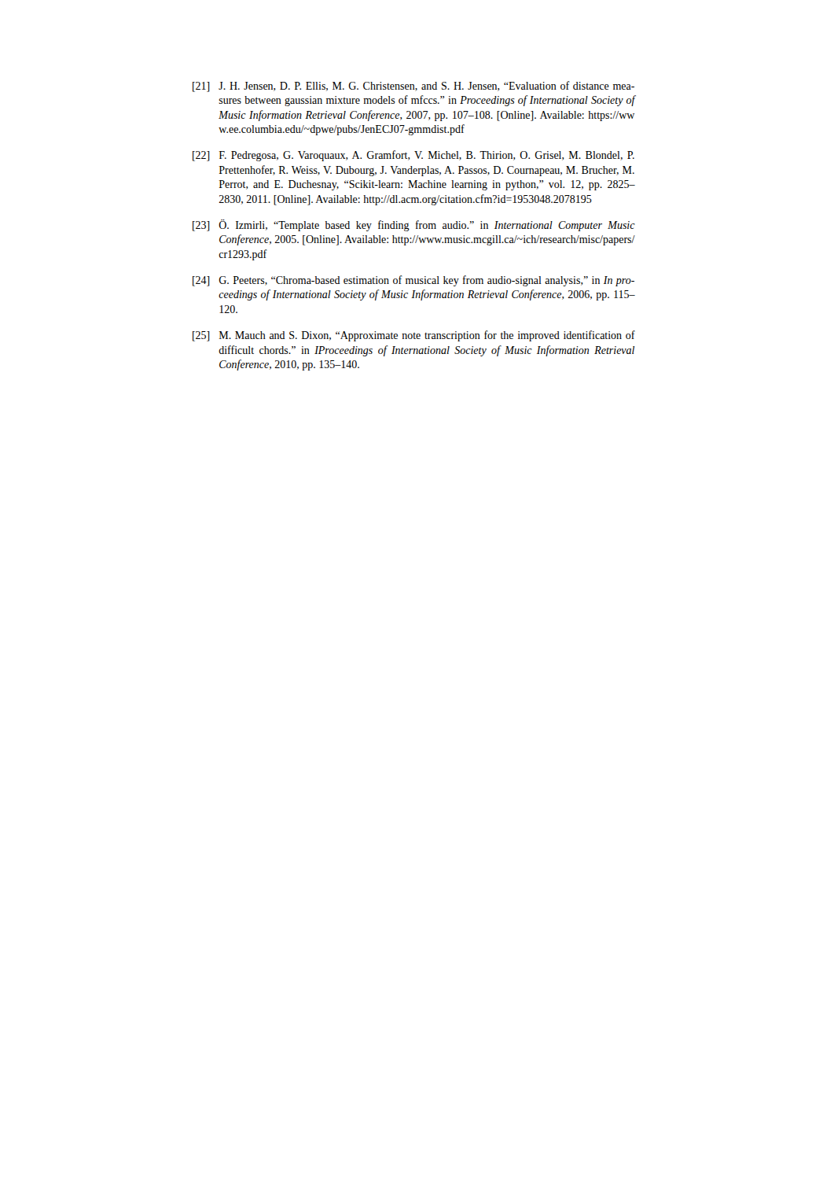[21] J. H. Jensen, D. P. Ellis, M. G. Christensen, and S. H. Jensen, “Evaluation of distance measures between gaussian mixture models of mfccs.” in Proceedings of International Society of Music Information Retrieval Conference, 2007, pp. 107–108. [Online]. Available: https://www.ee.columbia.edu/~dpwe/pubs/JenECJ07-gmmdist.pdf
[22] F. Pedregosa, G. Varoquaux, A. Gramfort, V. Michel, B. Thirion, O. Grisel, M. Blondel, P. Prettenhofer, R. Weiss, V. Dubourg, J. Vanderplas, A. Passos, D. Cournapeau, M. Brucher, M. Perrot, and E. Duchesnay, “Scikit-learn: Machine learning in python,” vol. 12, pp. 2825–2830, 2011. [Online]. Available: http://dl.acm.org/citation.cfm?id=1953048.2078195
[23] Ö. Izmirli, “Template based key finding from audio.” in International Computer Music Conference, 2005. [Online]. Available: http://www.music.mcgill.ca/~ich/research/misc/papers/cr1293.pdf
[24] G. Peeters, “Chroma-based estimation of musical key from audio-signal analysis,” in In proceedings of International Society of Music Information Retrieval Conference, 2006, pp. 115–120.
[25] M. Mauch and S. Dixon, “Approximate note transcription for the improved identification of difficult chords.” in IProceedings of International Society of Music Information Retrieval Conference, 2010, pp. 135–140.